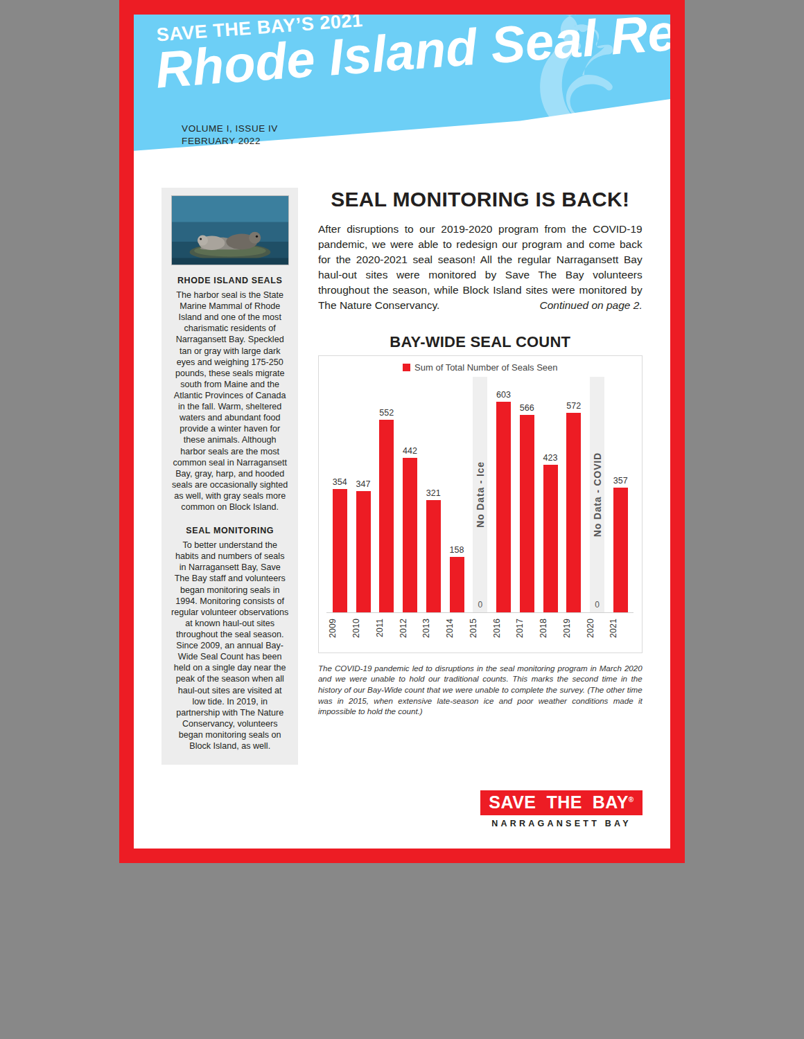Save The Bay’s 2021
Rhode Island Seal Report
VOLUME I, ISSUE IV
FEBRUARY 2022
Rhode Island Seals
The harbor seal is the State Marine Mammal of Rhode Island and one of the most charismatic residents of Narragansett Bay. Speckled tan or gray with large dark eyes and weighing 175-250 pounds, these seals migrate south from Maine and the Atlantic Provinces of Canada in the fall. Warm, sheltered waters and abundant food provide a winter haven for these animals. Although harbor seals are the most common seal in Narragansett Bay, gray, harp, and hooded seals are occasionally sighted as well, with gray seals more common on Block Island.
Seal Monitoring
To better understand the habits and numbers of seals in Narragansett Bay, Save The Bay staff and volunteers began monitoring seals in 1994. Monitoring consists of regular volunteer observations at known haul-out sites throughout the seal season. Since 2009, an annual Bay-Wide Seal Count has been held on a single day near the peak of the season when all haul-out sites are visited at low tide. In 2019, in partnership with The Nature Conservancy, volunteers began monitoring seals on Block Island, as well.
Seal Monitoring is Back!
After disruptions to our 2019-2020 program from the COVID-19 pandemic, we were able to redesign our program and come back for the 2020-2021 seal season! All the regular Narragansett Bay haul-out sites were monitored by Save The Bay volunteers throughout the season, while Block Island sites were monitored by The Nature Conservancy. Continued on page 2.
Bay-Wide Seal Count
Sum of Total Number of Seals Seen
354
347
552
442
321
158
No Data - Ice 0
603
566
423
572
No Data - COVID 0
357
2009
2010
2011
2012
2013
2014
2015
2016
2017
2018
2019
2020
2021
The COVID-19 pandemic led to disruptions in the seal monitoring program in March 2020 and we were unable to hold our traditional counts. This marks the second time in the history of our Bay-Wide count that we were unable to complete the survey. (The other time was in 2015, when extensive late-season ice and poor weather conditions made it impossible to hold the count.)
SAVE THE BAY®
NARRAGANSETT BAY